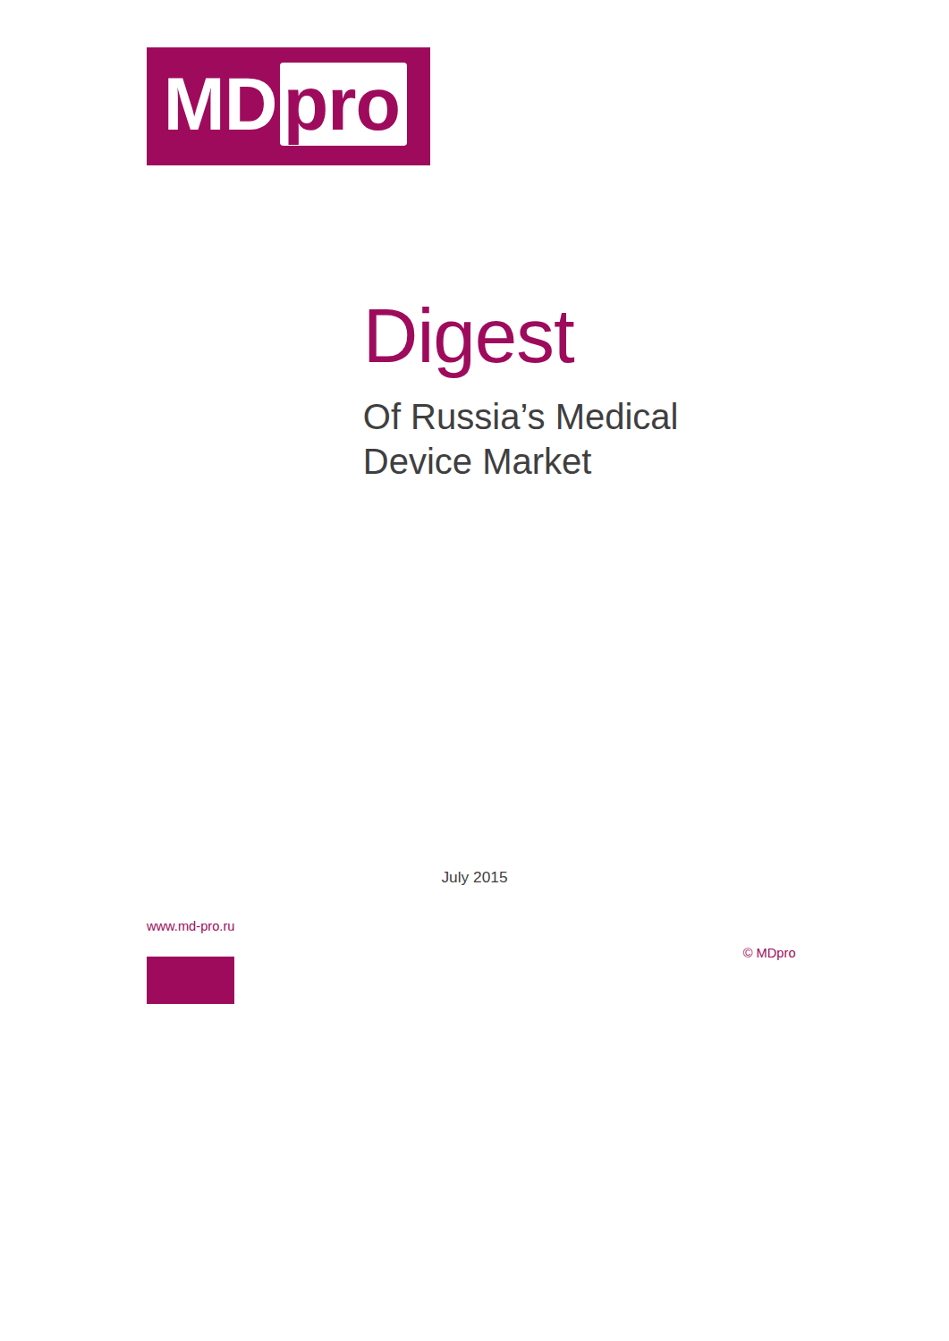MD pro
Digest
Of Russia’s Medical Device Market
July 2015
www.md-pro.ru
© MDpro